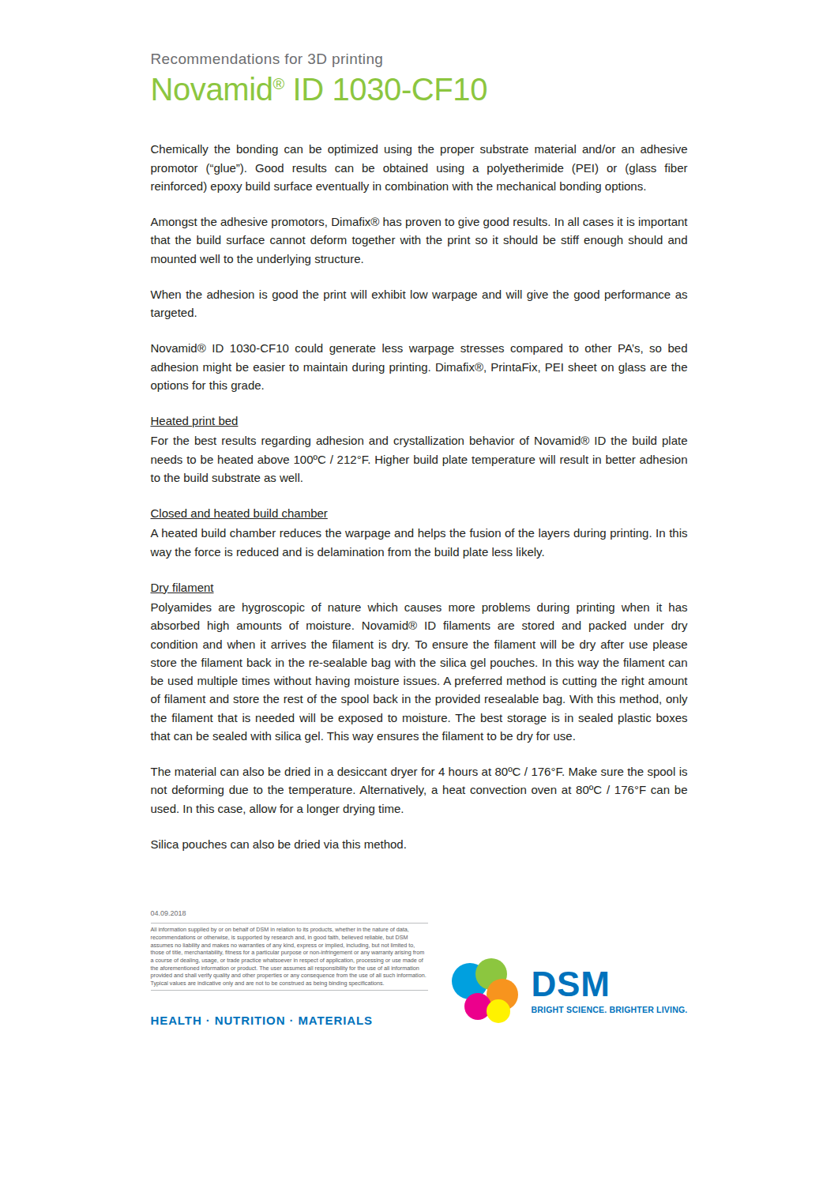Recommendations for 3D printing
Novamid® ID 1030-CF10
Chemically the bonding can be optimized using the proper substrate material and/or an adhesive promotor (“glue”). Good results can be obtained using a polyetherimide (PEI) or (glass fiber reinforced) epoxy build surface eventually in combination with the mechanical bonding options.
Amongst the adhesive promotors, Dimafix® has proven to give good results. In all cases it is important that the build surface cannot deform together with the print so it should be stiff enough should and mounted well to the underlying structure.
When the adhesion is good the print will exhibit low warpage and will give the good performance as targeted.
Novamid® ID 1030-CF10 could generate less warpage stresses compared to other PA’s, so bed adhesion might be easier to maintain during printing. Dimafix®, PrintaFix, PEI sheet on glass are the options for this grade.
Heated print bed
For the best results regarding adhesion and crystallization behavior of Novamid® ID the build plate needs to be heated above 100ºC / 212°F. Higher build plate temperature will result in better adhesion to the build substrate as well.
Closed and heated build chamber
A heated build chamber reduces the warpage and helps the fusion of the layers during printing. In this way the force is reduced and is delamination from the build plate less likely.
Dry filament
Polyamides are hygroscopic of nature which causes more problems during printing when it has absorbed high amounts of moisture. Novamid® ID filaments are stored and packed under dry condition and when it arrives the filament is dry. To ensure the filament will be dry after use please store the filament back in the re-sealable bag with the silica gel pouches. In this way the filament can be used multiple times without having moisture issues. A preferred method is cutting the right amount of filament and store the rest of the spool back in the provided resealable bag. With this method, only the filament that is needed will be exposed to moisture. The best storage is in sealed plastic boxes that can be sealed with silica gel. This way ensures the filament to be dry for use.
The material can also be dried in a desiccant dryer for 4 hours at 80ºC / 176°F. Make sure the spool is not deforming due to the temperature. Alternatively, a heat convection oven at 80ºC / 176°F can be used. In this case, allow for a longer drying time.
Silica pouches can also be dried via this method.
04.09.2018
All information supplied by or on behalf of DSM in relation to its products, whether in the nature of data, recommendations or otherwise, is supported by research and, in good faith, believed reliable, but DSM assumes no liability and makes no warranties of any kind, express or implied, including, but not limited to, those of title, merchantability, fitness for a particular purpose or non-infringement or any warranty arising from a course of dealing, usage, or trade practice whatsoever in respect of application, processing or use made of the aforementioned information or product. The user assumes all responsibility for the use of all information provided and shall verify quality and other properties or any consequence from the use of all such information. Typical values are indicative only and are not to be construed as being binding specifications.
HEALTH · NUTRITION · MATERIALS
DSM
BRIGHT SCIENCE. BRIGHTER LIVING.